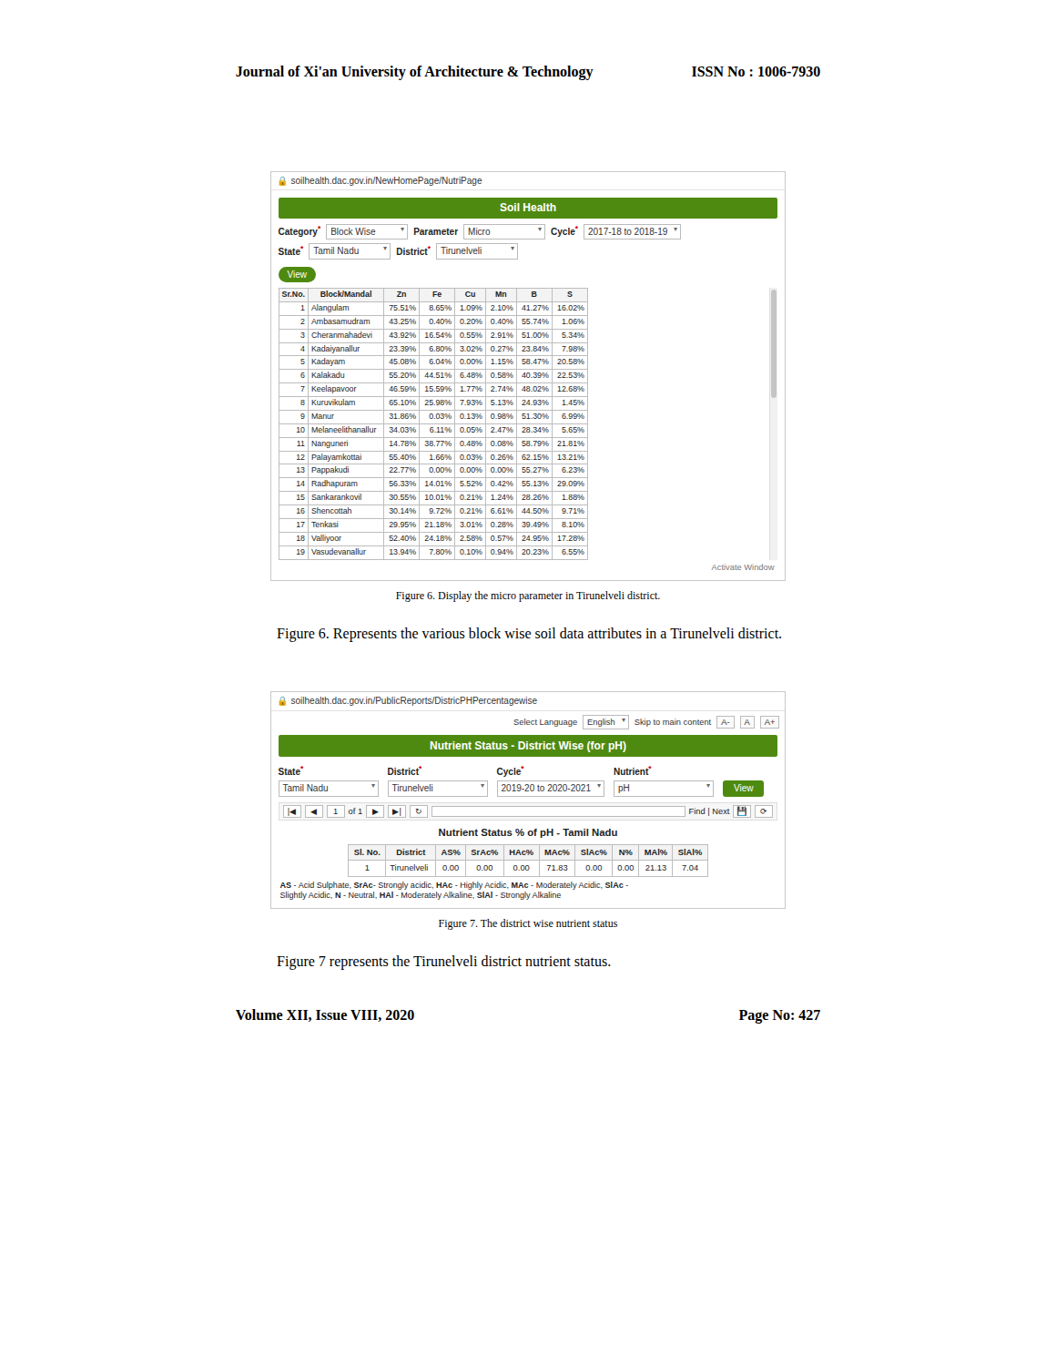Journal of Xi'an University of Architecture & Technology
ISSN No : 1006-7930
🔒soilhealth.dac.gov.in/NewHomePage/NutriPage
Soil Health
Category* Block Wise Parameter Micro Cycle* 2017-18 to 2018-19
State* Tamil Nadu District* Tirunelveli
View
| Sr.No. | Block/Mandal | Zn | Fe | Cu | Mn | B | S |
| --- | --- | --- | --- | --- | --- | --- | --- |
| 1 | Alangulam | 75.51% | 8.65% | 1.09% | 2.10% | 41.27% | 16.02% |
| 2 | Ambasamudram | 43.25% | 0.40% | 0.20% | 0.40% | 55.74% | 1.06% |
| 3 | Cheranmahadevi | 43.92% | 16.54% | 0.55% | 2.91% | 51.00% | 5.34% |
| 4 | Kadaiyanallur | 23.39% | 6.80% | 3.02% | 0.27% | 23.84% | 7.98% |
| 5 | Kadayam | 45.08% | 6.04% | 0.00% | 1.15% | 58.47% | 20.58% |
| 6 | Kalakadu | 55.20% | 44.51% | 6.48% | 0.58% | 40.39% | 22.53% |
| 7 | Keelapavoor | 46.59% | 15.59% | 1.77% | 2.74% | 48.02% | 12.68% |
| 8 | Kuruvikulam | 65.10% | 25.98% | 7.93% | 5.13% | 24.93% | 1.45% |
| 9 | Manur | 31.86% | 0.03% | 0.13% | 0.98% | 51.30% | 6.99% |
| 10 | Melaneelithanallur | 34.03% | 6.11% | 0.05% | 2.47% | 28.34% | 5.65% |
| 11 | Nanguneri | 14.78% | 38.77% | 0.48% | 0.08% | 58.79% | 21.81% |
| 12 | Palayamkottai | 55.40% | 1.66% | 0.03% | 0.26% | 62.15% | 13.21% |
| 13 | Pappakudi | 22.77% | 0.00% | 0.00% | 0.00% | 55.27% | 6.23% |
| 14 | Radhapuram | 56.33% | 14.01% | 5.52% | 0.42% | 55.13% | 29.09% |
| 15 | Sankarankovil | 30.55% | 10.01% | 0.21% | 1.24% | 28.26% | 1.88% |
| 16 | Shencottah | 30.14% | 9.72% | 0.21% | 6.61% | 44.50% | 9.71% |
| 17 | Tenkasi | 29.95% | 21.18% | 3.01% | 0.28% | 39.49% | 8.10% |
| 18 | Valliyoor | 52.40% | 24.18% | 2.58% | 0.57% | 24.95% | 17.28% |
| 19 | Vasudevanallur | 13.94% | 7.80% | 0.10% | 0.94% | 20.23% | 6.55% |
Activate Window
Figure 6. Display the micro parameter in Tirunelveli district.
Figure 6. Represents the various block wise soil data attributes in a Tirunelveli district.
🔒soilhealth.dac.gov.in/PublicReports/DistricPHPercentagewise
Select Language English Skip to main content A- A A+
Nutrient Status - District Wise (for pH)
State* Tamil Nadu
District* Tirunelveli
Cycle* 2019-20 to 2020-2021
Nutrient* pH
View
|◀ ◀ 1 of 1 ▶ ▶| ↻ Find | Next 💾 ⟳
Nutrient Status % of pH - Tamil Nadu
| Sl. No. | District | AS% | SrAc% | HAc% | MAc% | SlAc% | N% | MAl% | SlAl% |
| --- | --- | --- | --- | --- | --- | --- | --- | --- | --- |
| 1 | Tirunelveli | 0.00 | 0.00 | 0.00 | 71.83 | 0.00 | 0.00 | 21.13 | 7.04 |
AS - Acid Sulphate, SrAc- Strongly acidic, HAc - Highly Acidic, MAc - Moderately Acidic, SlAc -
Slightly Acidic, N - Neutral, HAl - Moderately Alkaline, SlAl - Strongly Alkaline
Figure 7. The district wise nutrient status
Figure 7 represents the Tirunelveli district nutrient status.
Volume XII, Issue VIII, 2020
Page No: 427